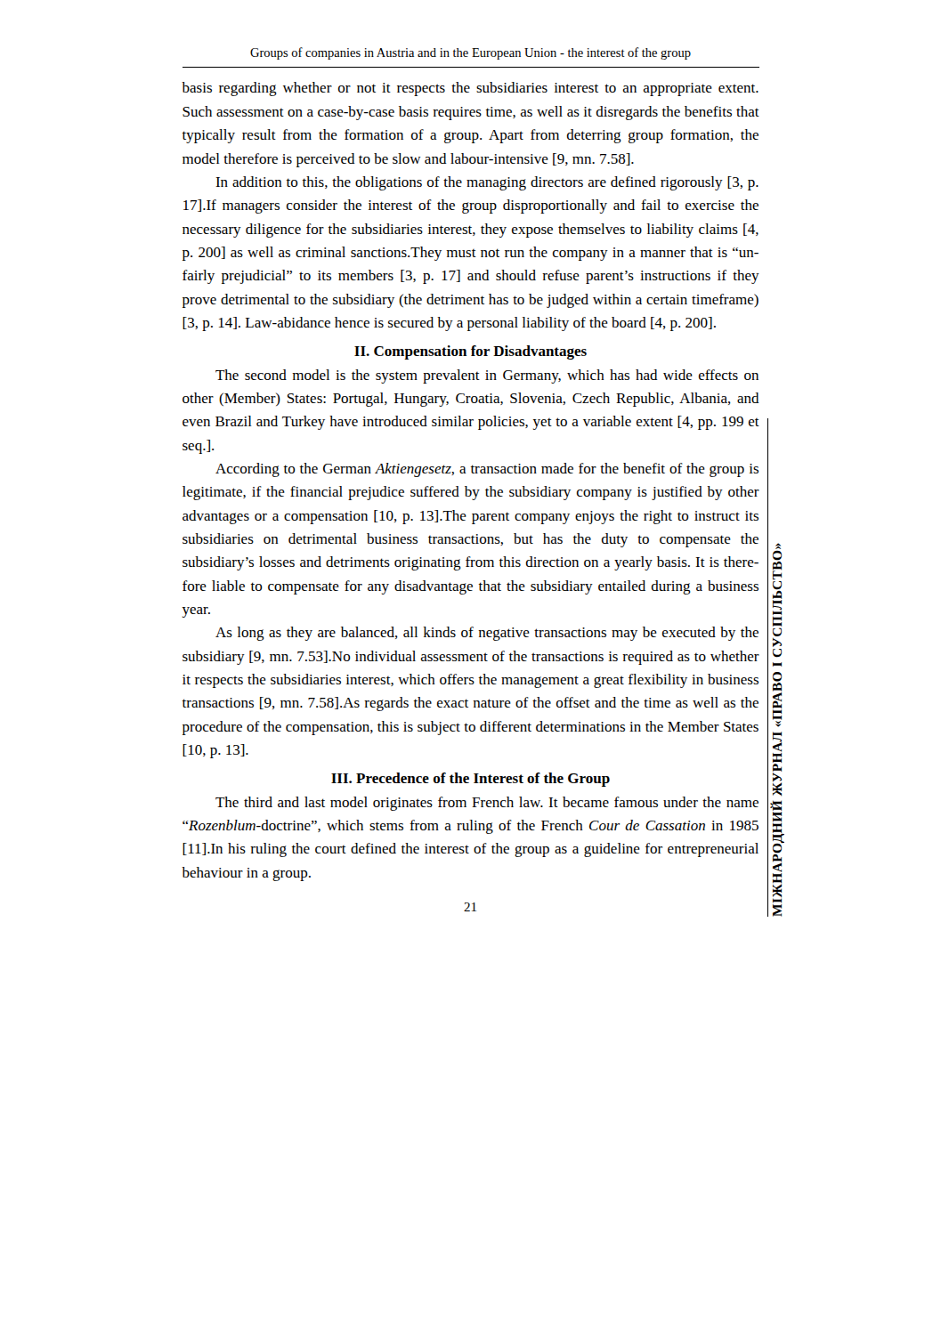Groups of companies in Austria and in the European Union - the interest of the group
basis regarding whether or not it respects the subsidiaries interest to an appropriate extent. Such assessment on a case-by-case basis requires time, as well as it disregards the benefits that typically result from the formation of a group. Apart from deterring group formation, the model therefore is perceived to be slow and labour-intensive [9, mn. 7.58].
In addition to this, the obligations of the managing directors are defined rigorously [3, p. 17].If managers consider the interest of the group disproportionally and fail to exercise the necessary diligence for the subsidiaries interest, they expose themselves to liability claims [4, p. 200] as well as criminal sanctions.They must not run the company in a manner that is “unfairly prejudicial” to its members [3, p. 17] and should refuse parent’s instructions if they prove detrimental to the subsidiary (the detriment has to be judged within a certain timeframe) [3, p. 14]. Law-abidance hence is secured by a personal liability of the board [4, p. 200].
II. Compensation for Disadvantages
The second model is the system prevalent in Germany, which has had wide effects on other (Member) States: Portugal, Hungary, Croatia, Slovenia, Czech Republic, Albania, and even Brazil and Turkey have introduced similar policies, yet to a variable extent [4, pp. 199 et seq.].
According to the German Aktiengesetz, a transaction made for the benefit of the group is legitimate, if the financial prejudice suffered by the subsidiary company is justified by other advantages or a compensation [10, p. 13].The parent company enjoys the right to instruct its subsidiaries on detrimental business transactions, but has the duty to compensate the subsidiary’s losses and detriments originating from this direction on a yearly basis. It is therefore liable to compensate for any disadvantage that the subsidiary entailed during a business year.
As long as they are balanced, all kinds of negative transactions may be executed by the subsidiary [9, mn. 7.53].No individual assessment of the transactions is required as to whether it respects the subsidiaries interest, which offers the management a great flexibility in business transactions [9, mn. 7.58].As regards the exact nature of the offset and the time as well as the procedure of the compensation, this is subject to different determinations in the Member States [10, p. 13].
III. Precedence of the Interest of the Group
The third and last model originates from French law. It became famous under the name “Rozenblum-doctrine”, which stems from a ruling of the French Cour de Cassation in 1985 [11].In his ruling the court defined the interest of the group as a guideline for entrepreneurial behaviour in a group.
МІЖНАРОДНИЙ ЖУРНАЛ «ПРАВО І СУСПІЛЬСТВО»
21